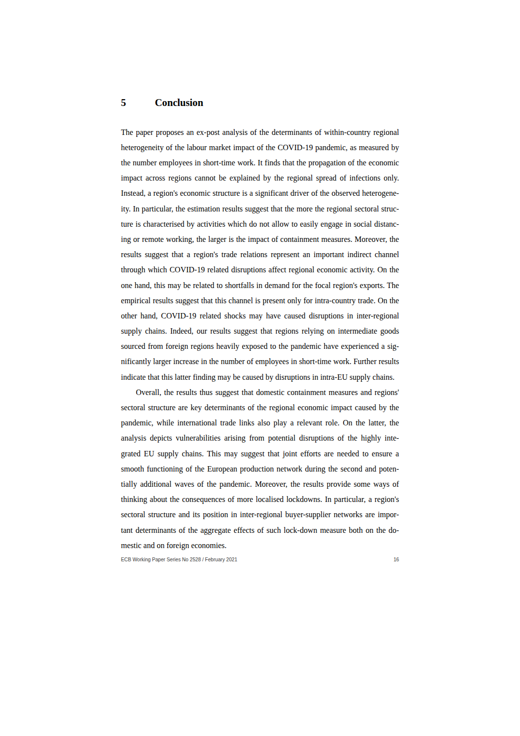5 Conclusion
The paper proposes an ex-post analysis of the determinants of within-country regional heterogeneity of the labour market impact of the COVID-19 pandemic, as measured by the number employees in short-time work. It finds that the propagation of the economic impact across regions cannot be explained by the regional spread of infections only. Instead, a region's economic structure is a significant driver of the observed heterogeneity. In particular, the estimation results suggest that the more the regional sectoral structure is characterised by activities which do not allow to easily engage in social distancing or remote working, the larger is the impact of containment measures. Moreover, the results suggest that a region's trade relations represent an important indirect channel through which COVID-19 related disruptions affect regional economic activity. On the one hand, this may be related to shortfalls in demand for the focal region's exports. The empirical results suggest that this channel is present only for intra-country trade. On the other hand, COVID-19 related shocks may have caused disruptions in inter-regional supply chains. Indeed, our results suggest that regions relying on intermediate goods sourced from foreign regions heavily exposed to the pandemic have experienced a significantly larger increase in the number of employees in short-time work. Further results indicate that this latter finding may be caused by disruptions in intra-EU supply chains.
Overall, the results thus suggest that domestic containment measures and regions' sectoral structure are key determinants of the regional economic impact caused by the pandemic, while international trade links also play a relevant role. On the latter, the analysis depicts vulnerabilities arising from potential disruptions of the highly integrated EU supply chains. This may suggest that joint efforts are needed to ensure a smooth functioning of the European production network during the second and potentially additional waves of the pandemic. Moreover, the results provide some ways of thinking about the consequences of more localised lockdowns. In particular, a region's sectoral structure and its position in inter-regional buyer-supplier networks are important determinants of the aggregate effects of such lock-down measure both on the domestic and on foreign economies.
ECB Working Paper Series No 2528 / February 2021 16